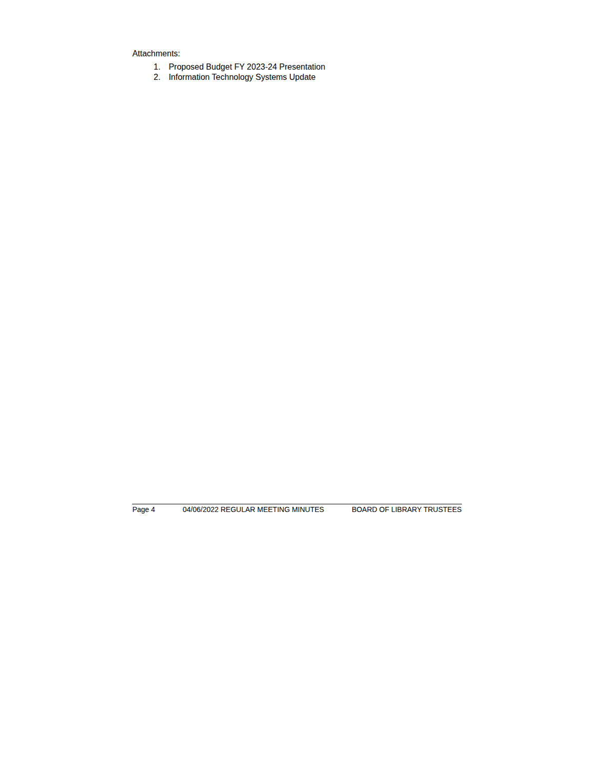Attachments:
Proposed Budget FY 2023-24 Presentation
Information Technology Systems Update
Page 4 04/06/2022 REGULAR MEETING MINUTES BOARD OF LIBRARY TRUSTEES